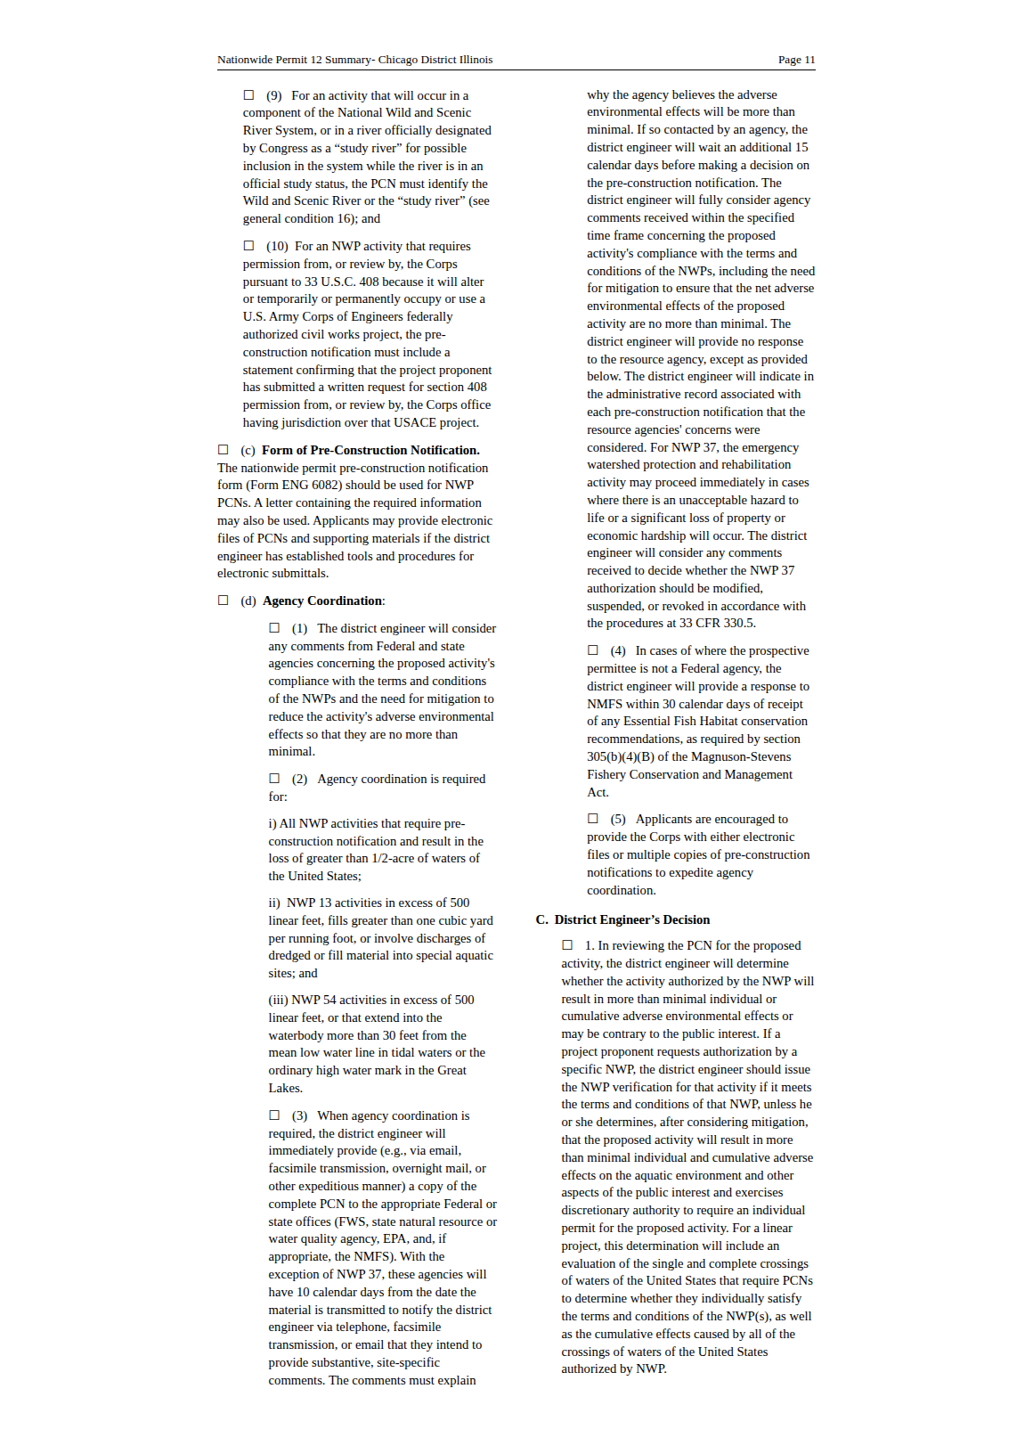Nationwide Permit 12 Summary- Chicago District Illinois
Page 11
☐ (9) For an activity that will occur in a component of the National Wild and Scenic River System, or in a river officially designated by Congress as a “study river” for possible inclusion in the system while the river is in an official study status, the PCN must identify the Wild and Scenic River or the “study river” (see general condition 16); and
☐ (10) For an NWP activity that requires permission from, or review by, the Corps pursuant to 33 U.S.C. 408 because it will alter or temporarily or permanently occupy or use a U.S. Army Corps of Engineers federally authorized civil works project, the pre-construction notification must include a statement confirming that the project proponent has submitted a written request for section 408 permission from, or review by, the Corps office having jurisdiction over that USACE project.
☐ (c) Form of Pre-Construction Notification. The nationwide permit pre-construction notification form (Form ENG 6082) should be used for NWP PCNs. A letter containing the required information may also be used. Applicants may provide electronic files of PCNs and supporting materials if the district engineer has established tools and procedures for electronic submittals.
☐ (d) Agency Coordination:
☐ (1) The district engineer will consider any comments from Federal and state agencies concerning the proposed activity's compliance with the terms and conditions of the NWPs and the need for mitigation to reduce the activity's adverse environmental effects so that they are no more than minimal.
☐ (2) Agency coordination is required for:
i) All NWP activities that require pre-construction notification and result in the loss of greater than 1/2-acre of waters of the United States;
ii) NWP 13 activities in excess of 500 linear feet, fills greater than one cubic yard per running foot, or involve discharges of dredged or fill material into special aquatic sites; and
(iii) NWP 54 activities in excess of 500 linear feet, or that extend into the waterbody more than 30 feet from the mean low water line in tidal waters or the ordinary high water mark in the Great Lakes.
☐ (3) When agency coordination is required, the district engineer will immediately provide (e.g., via email, facsimile transmission, overnight mail, or other expeditious manner) a copy of the complete PCN to the appropriate Federal or state offices (FWS, state natural resource or water quality agency, EPA, and, if appropriate, the NMFS). With the exception of NWP 37, these agencies will have 10 calendar days from the date the material is transmitted to notify the district engineer via telephone, facsimile transmission, or email that they intend to provide substantive, site-specific comments. The comments must explain why the agency believes the adverse environmental effects will be more than minimal. If so contacted by an agency, the district engineer will wait an additional 15 calendar days before making a decision on the pre-construction notification. The district engineer will fully consider agency comments received within the specified time frame concerning the proposed activity's compliance with the terms and conditions of the NWPs, including the need for mitigation to ensure that the net adverse environmental effects of the proposed activity are no more than minimal. The district engineer will provide no response to the resource agency, except as provided below. The district engineer will indicate in the administrative record associated with each pre-construction notification that the resource agencies' concerns were considered. For NWP 37, the emergency watershed protection and rehabilitation activity may proceed immediately in cases where there is an unacceptable hazard to life or a significant loss of property or economic hardship will occur. The district engineer will consider any comments received to decide whether the NWP 37 authorization should be modified, suspended, or revoked in accordance with the procedures at 33 CFR 330.5.
☐ (4) In cases of where the prospective permittee is not a Federal agency, the district engineer will provide a response to NMFS within 30 calendar days of receipt of any Essential Fish Habitat conservation recommendations, as required by section 305(b)(4)(B) of the Magnuson-Stevens Fishery Conservation and Management Act.
☐ (5) Applicants are encouraged to provide the Corps with either electronic files or multiple copies of pre-construction notifications to expedite agency coordination.
C. District Engineer’s Decision
☐ 1. In reviewing the PCN for the proposed activity, the district engineer will determine whether the activity authorized by the NWP will result in more than minimal individual or cumulative adverse environmental effects or may be contrary to the public interest. If a project proponent requests authorization by a specific NWP, the district engineer should issue the NWP verification for that activity if it meets the terms and conditions of that NWP, unless he or she determines, after considering mitigation, that the proposed activity will result in more than minimal individual and cumulative adverse effects on the aquatic environment and other aspects of the public interest and exercises discretionary authority to require an individual permit for the proposed activity. For a linear project, this determination will include an evaluation of the single and complete crossings of waters of the United States that require PCNs to determine whether they individually satisfy the terms and conditions of the NWP(s), as well as the cumulative effects caused by all of the crossings of waters of the United States authorized by NWP.